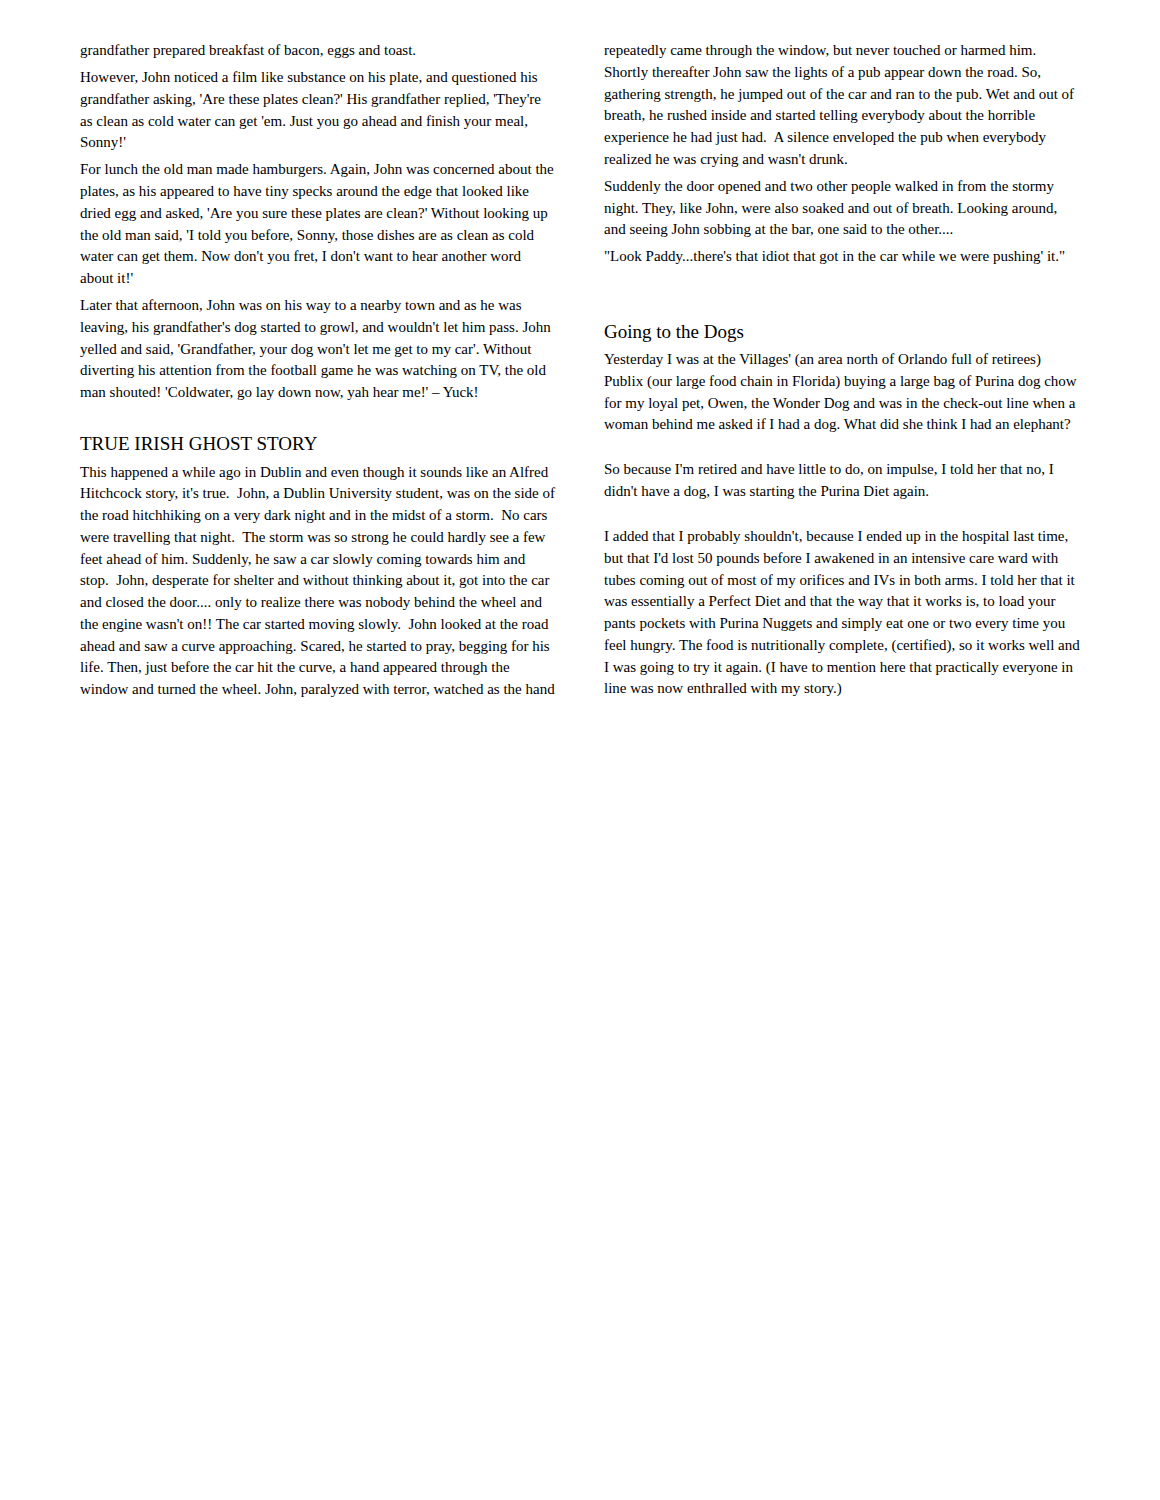grandfather prepared breakfast of bacon, eggs and toast.
However, John noticed a film like substance on his plate, and questioned his grandfather asking, 'Are these plates clean?' His grandfather replied, 'They're as clean as cold water can get 'em. Just you go ahead and finish your meal, Sonny!'
For lunch the old man made hamburgers. Again, John was concerned about the plates, as his appeared to have tiny specks around the edge that looked like dried egg and asked, 'Are you sure these plates are clean?' Without looking up the old man said, 'I told you before, Sonny, those dishes are as clean as cold water can get them. Now don't you fret, I don't want to hear another word about it!'
Later that afternoon, John was on his way to a nearby town and as he was leaving, his grandfather's dog started to growl, and wouldn't let him pass. John yelled and said, 'Grandfather, your dog won't let me get to my car'. Without diverting his attention from the football game he was watching on TV, the old man shouted! 'Coldwater, go lay down now, yah hear me!' – Yuck!
TRUE IRISH GHOST STORY
This happened a while ago in Dublin and even though it sounds like an Alfred Hitchcock story, it's true. John, a Dublin University student, was on the side of the road hitchhiking on a very dark night and in the midst of a storm. No cars were travelling that night. The storm was so strong he could hardly see a few feet ahead of him. Suddenly, he saw a car slowly coming towards him and stop. John, desperate for shelter and without thinking about it, got into the car and closed the door.... only to realize there was nobody behind the wheel and the engine wasn't on!! The car started moving slowly. John looked at the road ahead and saw a curve approaching. Scared, he started to pray, begging for his life. Then, just before the car hit the curve, a hand appeared through the window and turned the wheel. John, paralyzed with terror, watched as the hand repeatedly came through the window, but never touched or harmed him. Shortly thereafter John saw the lights of a pub appear down the road. So, gathering strength, he jumped out of the car and ran to the pub. Wet and out of breath, he rushed inside and started telling everybody about the horrible experience he had just had. A silence enveloped the pub when everybody realized he was crying and wasn't drunk.
Suddenly the door opened and two other people walked in from the stormy night. They, like John, were also soaked and out of breath. Looking around, and seeing John sobbing at the bar, one said to the other....
"Look Paddy...there's that idiot that got in the car while we were pushing' it."
Going to the Dogs
Yesterday I was at the Villages' (an area north of Orlando full of retirees) Publix (our large food chain in Florida) buying a large bag of Purina dog chow for my loyal pet, Owen, the Wonder Dog and was in the check-out line when a woman behind me asked if I had a dog. What did she think I had an elephant?
So because I'm retired and have little to do, on impulse, I told her that no, I didn't have a dog, I was starting the Purina Diet again.
I added that I probably shouldn't, because I ended up in the hospital last time, but that I'd lost 50 pounds before I awakened in an intensive care ward with tubes coming out of most of my orifices and IVs in both arms. I told her that it was essentially a Perfect Diet and that the way that it works is, to load your pants pockets with Purina Nuggets and simply eat one or two every time you feel hungry. The food is nutritionally complete, (certified), so it works well and I was going to try it again. (I have to mention here that practically everyone in line was now enthralled with my story.)